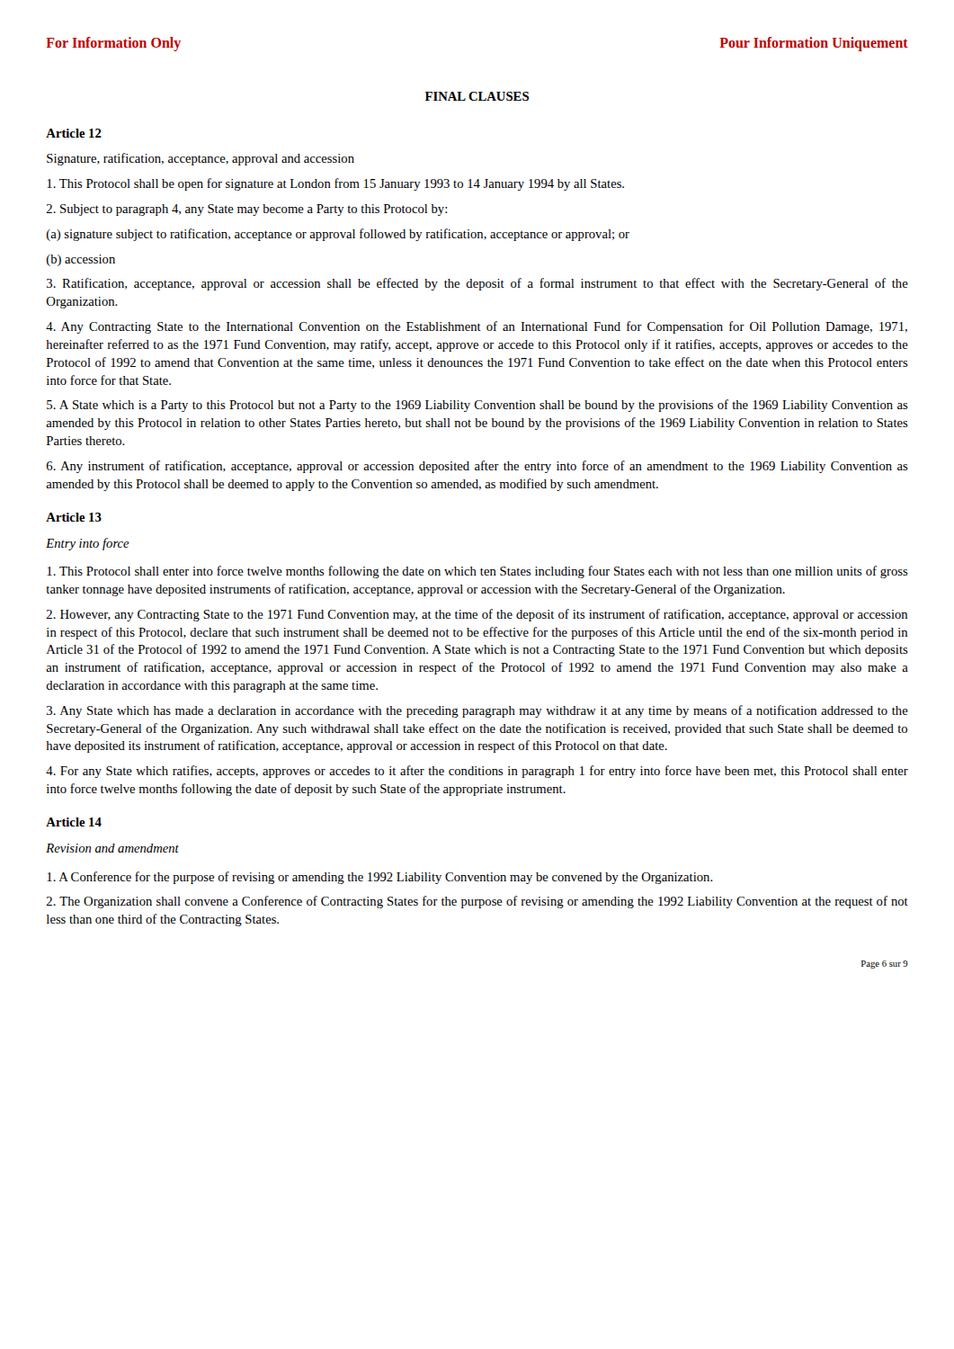For Information Only Pour Information Uniquement
FINAL CLAUSES
Article 12
Signature, ratification, acceptance, approval and accession
1. This Protocol shall be open for signature at London from 15 January 1993 to 14 January 1994 by all States.
2. Subject to paragraph 4, any State may become a Party to this Protocol by:
(a) signature subject to ratification, acceptance or approval followed by ratification, acceptance or approval; or
(b) accession
3. Ratification, acceptance, approval or accession shall be effected by the deposit of a formal instrument to that effect with the Secretary-General of the Organization.
4. Any Contracting State to the International Convention on the Establishment of an International Fund for Compensation for Oil Pollution Damage, 1971, hereinafter referred to as the 1971 Fund Convention, may ratify, accept, approve or accede to this Protocol only if it ratifies, accepts, approves or accedes to the Protocol of 1992 to amend that Convention at the same time, unless it denounces the 1971 Fund Convention to take effect on the date when this Protocol enters into force for that State.
5. A State which is a Party to this Protocol but not a Party to the 1969 Liability Convention shall be bound by the provisions of the 1969 Liability Convention as amended by this Protocol in relation to other States Parties hereto, but shall not be bound by the provisions of the 1969 Liability Convention in relation to States Parties thereto.
6. Any instrument of ratification, acceptance, approval or accession deposited after the entry into force of an amendment to the 1969 Liability Convention as amended by this Protocol shall be deemed to apply to the Convention so amended, as modified by such amendment.
Article 13
Entry into force
1. This Protocol shall enter into force twelve months following the date on which ten States including four States each with not less than one million units of gross tanker tonnage have deposited instruments of ratification, acceptance, approval or accession with the Secretary-General of the Organization.
2. However, any Contracting State to the 1971 Fund Convention may, at the time of the deposit of its instrument of ratification, acceptance, approval or accession in respect of this Protocol, declare that such instrument shall be deemed not to be effective for the purposes of this Article until the end of the six-month period in Article 31 of the Protocol of 1992 to amend the 1971 Fund Convention. A State which is not a Contracting State to the 1971 Fund Convention but which deposits an instrument of ratification, acceptance, approval or accession in respect of the Protocol of 1992 to amend the 1971 Fund Convention may also make a declaration in accordance with this paragraph at the same time.
3. Any State which has made a declaration in accordance with the preceding paragraph may withdraw it at any time by means of a notification addressed to the Secretary-General of the Organization. Any such withdrawal shall take effect on the date the notification is received, provided that such State shall be deemed to have deposited its instrument of ratification, acceptance, approval or accession in respect of this Protocol on that date.
4. For any State which ratifies, accepts, approves or accedes to it after the conditions in paragraph 1 for entry into force have been met, this Protocol shall enter into force twelve months following the date of deposit by such State of the appropriate instrument.
Article 14
Revision and amendment
1. A Conference for the purpose of revising or amending the 1992 Liability Convention may be convened by the Organization.
2. The Organization shall convene a Conference of Contracting States for the purpose of revising or amending the 1992 Liability Convention at the request of not less than one third of the Contracting States.
Page 6 sur 9